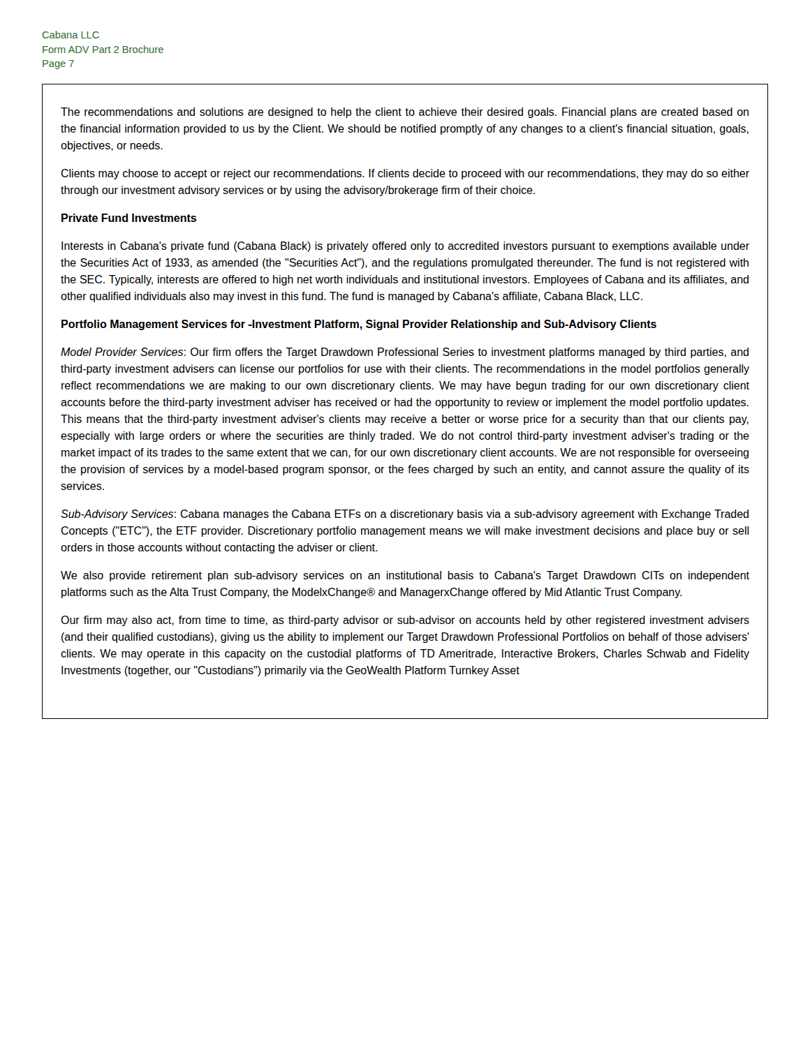Cabana LLC
Form ADV Part 2 Brochure
Page 7
The recommendations and solutions are designed to help the client to achieve their desired goals. Financial plans are created based on the financial information provided to us by the Client. We should be notified promptly of any changes to a client's financial situation, goals, objectives, or needs.
Clients may choose to accept or reject our recommendations. If clients decide to proceed with our recommendations, they may do so either through our investment advisory services or by using the advisory/brokerage firm of their choice.
Private Fund Investments
Interests in Cabana's private fund (Cabana Black) is privately offered only to accredited investors pursuant to exemptions available under the Securities Act of 1933, as amended (the "Securities Act"), and the regulations promulgated thereunder. The fund is not registered with the SEC. Typically, interests are offered to high net worth individuals and institutional investors. Employees of Cabana and its affiliates, and other qualified individuals also may invest in this fund. The fund is managed by Cabana's affiliate, Cabana Black, LLC.
Portfolio Management Services for -Investment Platform, Signal Provider Relationship and Sub-Advisory Clients
Model Provider Services: Our firm offers the Target Drawdown Professional Series to investment platforms managed by third parties, and third-party investment advisers can license our portfolios for use with their clients. The recommendations in the model portfolios generally reflect recommendations we are making to our own discretionary clients. We may have begun trading for our own discretionary client accounts before the third-party investment adviser has received or had the opportunity to review or implement the model portfolio updates. This means that the third-party investment adviser's clients may receive a better or worse price for a security than that our clients pay, especially with large orders or where the securities are thinly traded. We do not control third-party investment adviser's trading or the market impact of its trades to the same extent that we can, for our own discretionary client accounts. We are not responsible for overseeing the provision of services by a model-based program sponsor, or the fees charged by such an entity, and cannot assure the quality of its services.
Sub-Advisory Services: Cabana manages the Cabana ETFs on a discretionary basis via a sub-advisory agreement with Exchange Traded Concepts ("ETC"), the ETF provider. Discretionary portfolio management means we will make investment decisions and place buy or sell orders in those accounts without contacting the adviser or client.
We also provide retirement plan sub-advisory services on an institutional basis to Cabana's Target Drawdown CITs on independent platforms such as the Alta Trust Company, the ModelxChange® and ManagerxChange offered by Mid Atlantic Trust Company.
Our firm may also act, from time to time, as third-party advisor or sub-advisor on accounts held by other registered investment advisers (and their qualified custodians), giving us the ability to implement our Target Drawdown Professional Portfolios on behalf of those advisers' clients. We may operate in this capacity on the custodial platforms of TD Ameritrade, Interactive Brokers, Charles Schwab and Fidelity Investments (together, our "Custodians") primarily via the GeoWealth Platform Turnkey Asset